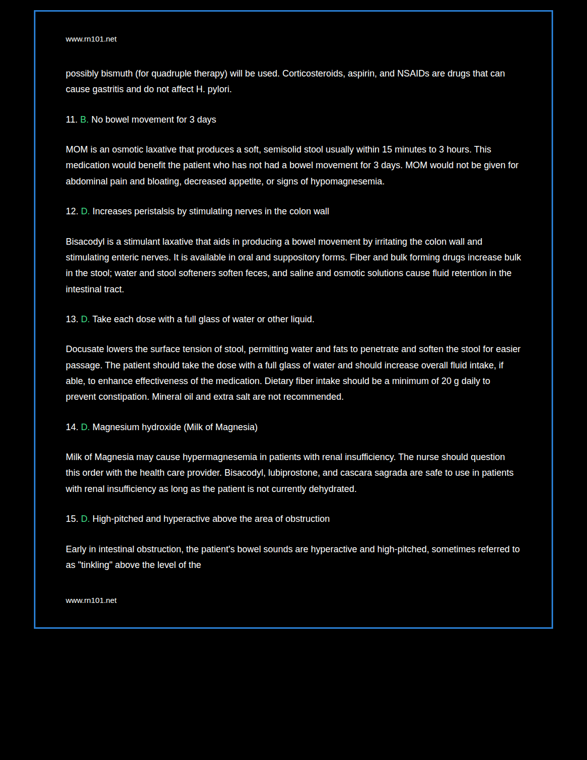www.rn101.net
possibly bismuth (for quadruple therapy) will be used. Corticosteroids, aspirin, and NSAIDs are drugs that can cause gastritis and do not affect H. pylori.
11. B. No bowel movement for 3 days
MOM is an osmotic laxative that produces a soft, semisolid stool usually within 15 minutes to 3 hours. This medication would benefit the patient who has not had a bowel movement for 3 days. MOM would not be given for abdominal pain and bloating, decreased appetite, or signs of hypomagnesemia.
12. D. Increases peristalsis by stimulating nerves in the colon wall
Bisacodyl is a stimulant laxative that aids in producing a bowel movement by irritating the colon wall and stimulating enteric nerves. It is available in oral and suppository forms. Fiber and bulk forming drugs increase bulk in the stool; water and stool softeners soften feces, and saline and osmotic solutions cause fluid retention in the intestinal tract.
13. D. Take each dose with a full glass of water or other liquid.
Docusate lowers the surface tension of stool, permitting water and fats to penetrate and soften the stool for easier passage. The patient should take the dose with a full glass of water and should increase overall fluid intake, if able, to enhance effectiveness of the medication. Dietary fiber intake should be a minimum of 20 g daily to prevent constipation. Mineral oil and extra salt are not recommended.
14. D. Magnesium hydroxide (Milk of Magnesia)
Milk of Magnesia may cause hypermagnesemia in patients with renal insufficiency. The nurse should question this order with the health care provider. Bisacodyl, lubiprostone, and cascara sagrada are safe to use in patients with renal insufficiency as long as the patient is not currently dehydrated.
15. D. High-pitched and hyperactive above the area of obstruction
Early in intestinal obstruction, the patient's bowel sounds are hyperactive and high-pitched, sometimes referred to as "tinkling" above the level of the
www.rn101.net